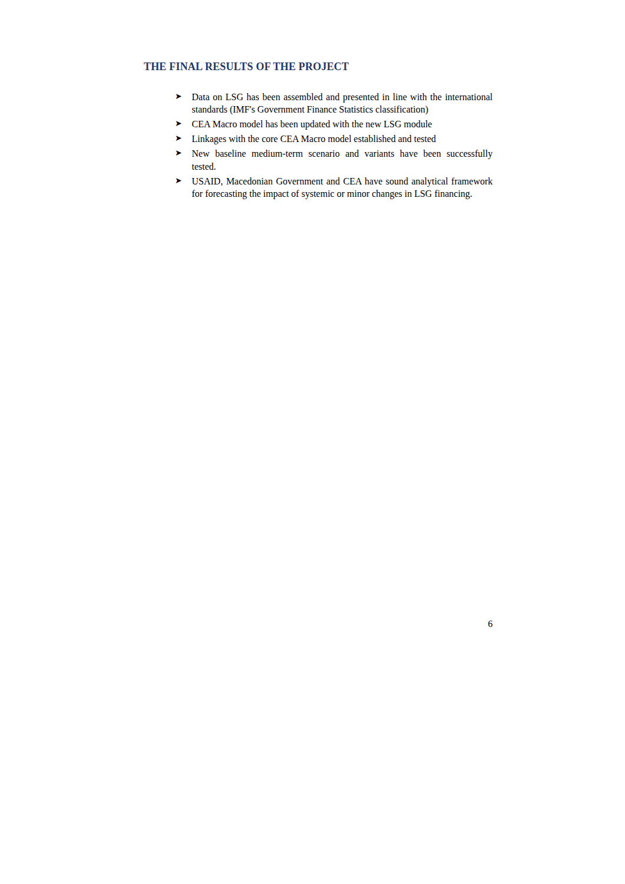THE FINAL RESULTS OF THE PROJECT
Data on LSG has been assembled and presented in line with the international standards (IMF's Government Finance Statistics classification)
CEA Macro model has been updated with the new LSG module
Linkages with the core CEA Macro model established and tested
New baseline medium-term scenario and variants have been successfully tested.
USAID, Macedonian Government and CEA have sound analytical framework for forecasting the impact of systemic or minor changes in LSG financing.
6